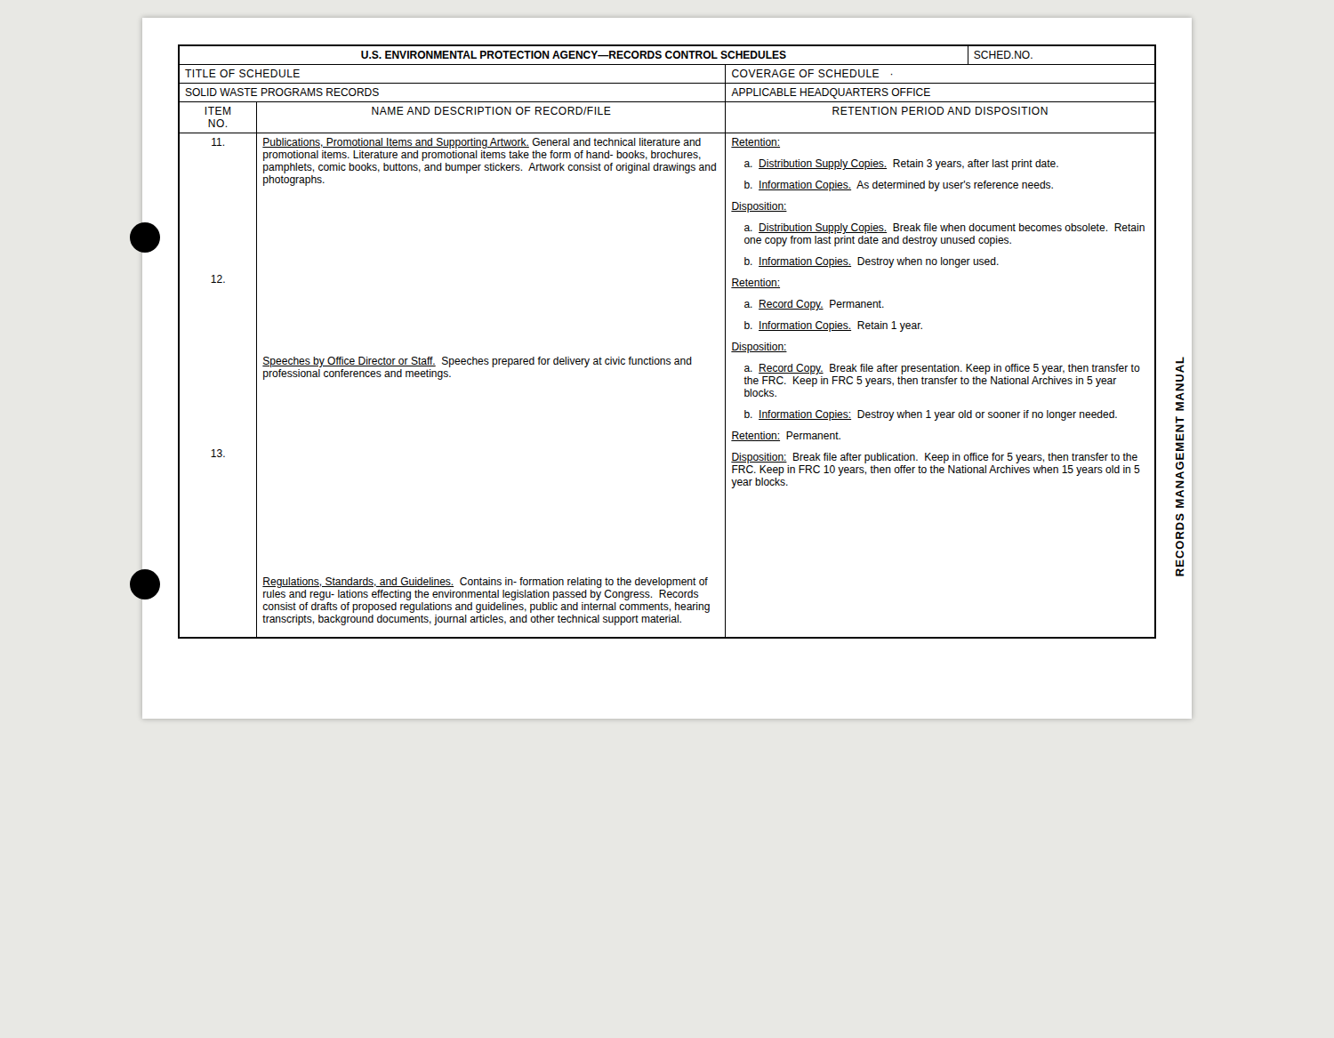RECORDS MANAGEMENT MANUAL
| U.S. ENVIRONMENTAL PROTECTION AGENCY—RECORDS CONTROL SCHEDULES | SCHED.NO. |
| TITLE OF SCHEDULE | COVERAGE OF SCHEDULE · |
| SOLID WASTE PROGRAMS RECORDS | APPLICABLE HEADQUARTERS OFFICE |
| ITEM NO. | NAME AND DESCRIPTION OF RECORD/FILE | RETENTION PERIOD AND DISPOSITION |
| 11. 12. 13. | Publications, Promotional Items and Supporting Artwork. General and technical literature and promotional items. Literature and promotional items take the form of hand- books, brochures, pamphlets, comic books, buttons, and bumper stickers. Artwork consist of original drawings and photographs. Speeches by Office Director or Staff. Speeches prepared for delivery at civic functions and professional conferences and meetings. Regulations, Standards, and Guidelines. Contains in- formation relating to the development of rules and regu- lations effecting the environmental legislation passed by Congress. Records consist of drafts of proposed regulations and guidelines, public and internal comments, hearing transcripts, background documents, journal articles, and other technical support material. | Retention: a. Distribution Supply Copies. Retain 3 years, after last print date. b. Information Copies. As determined by user's reference needs. Disposition: a. Distribution Supply Copies. Break file when document becomes obsolete. Retain one copy from last print date and destroy unused copies. b. Information Copies. Destroy when no longer used. Retention: a. Record Copy. Permanent. b. Information Copies. Retain 1 year. Disposition: a. Record Copy. Break file after presentation. Keep in office 5 year, then transfer to the FRC. Keep in FRC 5 years, then transfer to the National Archives in 5 year blocks. b. Information Copies: Destroy when 1 year old or sooner if no longer needed. Retention: Permanent. Disposition: Break file after publication. Keep in office for 5 years, then transfer to the FRC. Keep in FRC 10 years, then offer to the National Archives when 15 years old in 5 year blocks. |